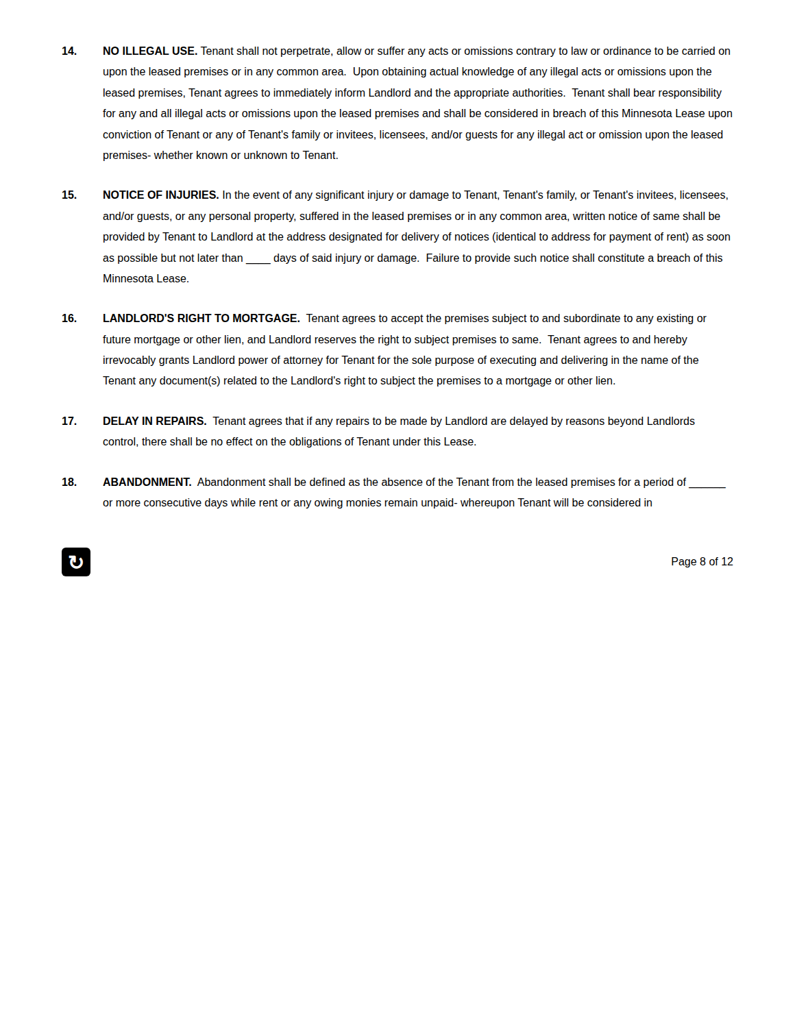NO ILLEGAL USE. Tenant shall not perpetrate, allow or suffer any acts or omissions contrary to law or ordinance to be carried on upon the leased premises or in any common area. Upon obtaining actual knowledge of any illegal acts or omissions upon the leased premises, Tenant agrees to immediately inform Landlord and the appropriate authorities. Tenant shall bear responsibility for any and all illegal acts or omissions upon the leased premises and shall be considered in breach of this Minnesota Lease upon conviction of Tenant or any of Tenant's family or invitees, licensees, and/or guests for any illegal act or omission upon the leased premises- whether known or unknown to Tenant.
NOTICE OF INJURIES. In the event of any significant injury or damage to Tenant, Tenant's family, or Tenant's invitees, licensees, and/or guests, or any personal property, suffered in the leased premises or in any common area, written notice of same shall be provided by Tenant to Landlord at the address designated for delivery of notices (identical to address for payment of rent) as soon as possible but not later than ____ days of said injury or damage. Failure to provide such notice shall constitute a breach of this Minnesota Lease.
LANDLORD'S RIGHT TO MORTGAGE. Tenant agrees to accept the premises subject to and subordinate to any existing or future mortgage or other lien, and Landlord reserves the right to subject premises to same. Tenant agrees to and hereby irrevocably grants Landlord power of attorney for Tenant for the sole purpose of executing and delivering in the name of the Tenant any document(s) related to the Landlord's right to subject the premises to a mortgage or other lien.
DELAY IN REPAIRS. Tenant agrees that if any repairs to be made by Landlord are delayed by reasons beyond Landlords control, there shall be no effect on the obligations of Tenant under this Lease.
ABANDONMENT. Abandonment shall be defined as the absence of the Tenant from the leased premises for a period of ______ or more consecutive days while rent or any owing monies remain unpaid- whereupon Tenant will be considered in
↻ Page 8 of 12